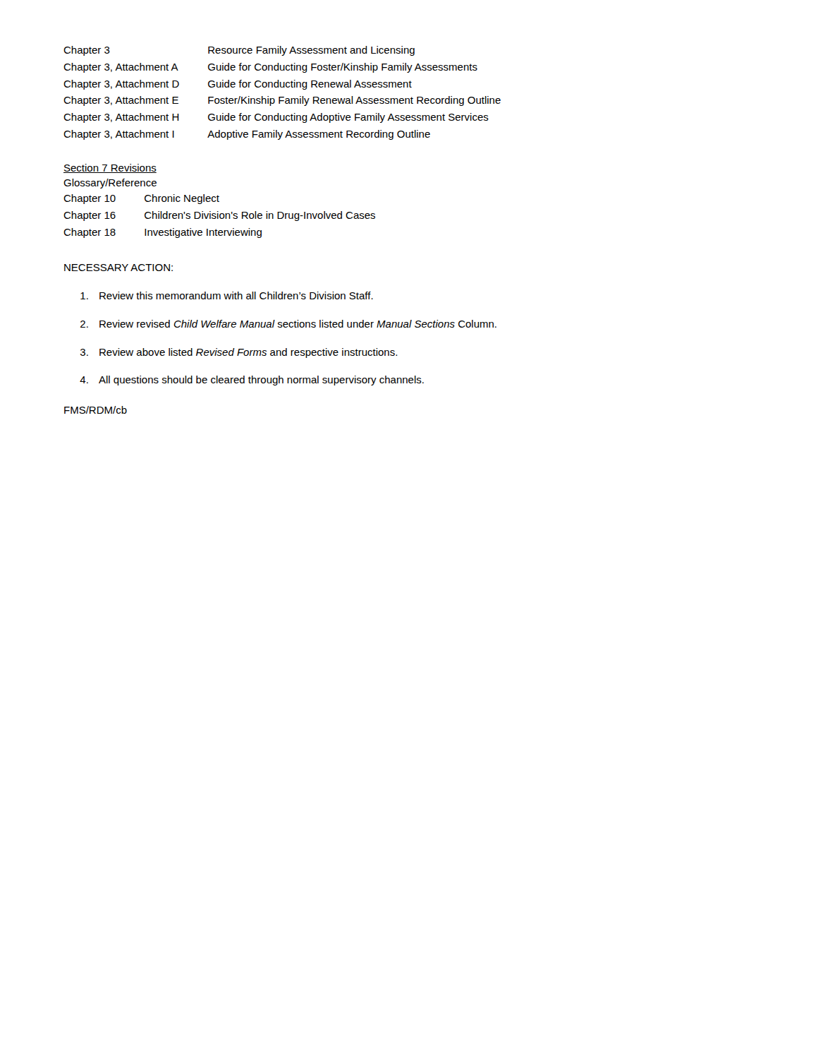| Chapter 3 | Resource Family Assessment and Licensing |
| Chapter 3, Attachment A | Guide for Conducting Foster/Kinship Family Assessments |
| Chapter 3, Attachment D | Guide for Conducting Renewal Assessment |
| Chapter 3, Attachment E | Foster/Kinship Family Renewal Assessment Recording Outline |
| Chapter 3, Attachment H | Guide for Conducting Adoptive Family Assessment Services |
| Chapter 3, Attachment I | Adoptive Family Assessment Recording Outline |
Section 7 Revisions
Glossary/Reference
| Chapter 10 | Chronic Neglect |
| Chapter 16 | Children's Division's Role in Drug-Involved Cases |
| Chapter 18 | Investigative Interviewing |
NECESSARY ACTION:
Review this memorandum with all Children’s Division Staff.
Review revised Child Welfare Manual sections listed under Manual Sections Column.
Review above listed Revised Forms and respective instructions.
All questions should be cleared through normal supervisory channels.
FMS/RDM/cb